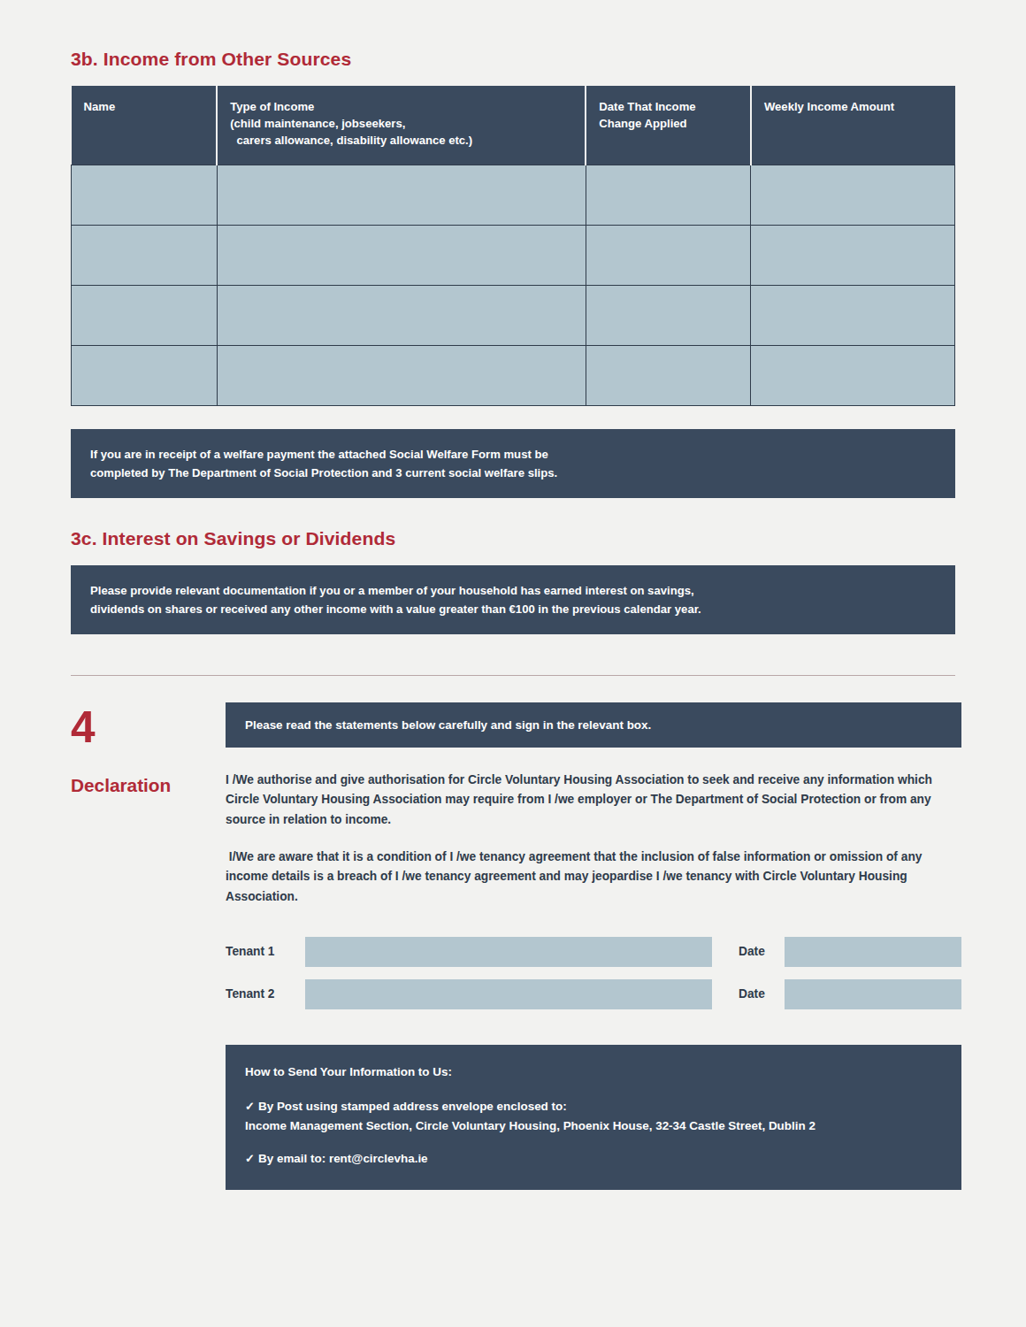3b. Income from Other Sources
| Name | Type of Income (child maintenance, jobseekers, carers allowance, disability allowance etc.) | Date That Income Change Applied | Weekly Income Amount |
| --- | --- | --- | --- |
If you are in receipt of a welfare payment the attached Social Welfare Form must be
completed by The Department of Social Protection and 3 current social welfare slips.
3c. Interest on Savings or Dividends
Please provide relevant documentation if you or a member of your household has earned interest on savings,
dividends on shares or received any other income with a value greater than €100 in the previous calendar year.
4
Declaration
Please read the statements below carefully and sign in the relevant box.
I /We authorise and give authorisation for Circle Voluntary Housing Association to seek and receive any information which Circle Voluntary Housing Association may require from I /we employer or The Department of Social Protection or from any source in relation to income.
I/We are aware that it is a condition of I /we tenancy agreement that the inclusion of false information or omission of any income details is a breach of I /we tenancy agreement and may jeopardise I /we tenancy with Circle Voluntary Housing Association.
Tenant 1
Date
Tenant 2
Date
How to Send Your Information to Us:
✓By Post using stamped address envelope enclosed to:
Income Management Section, Circle Voluntary Housing, Phoenix House, 32-34 Castle Street, Dublin 2
✓By email to: rent@circlevha.ie